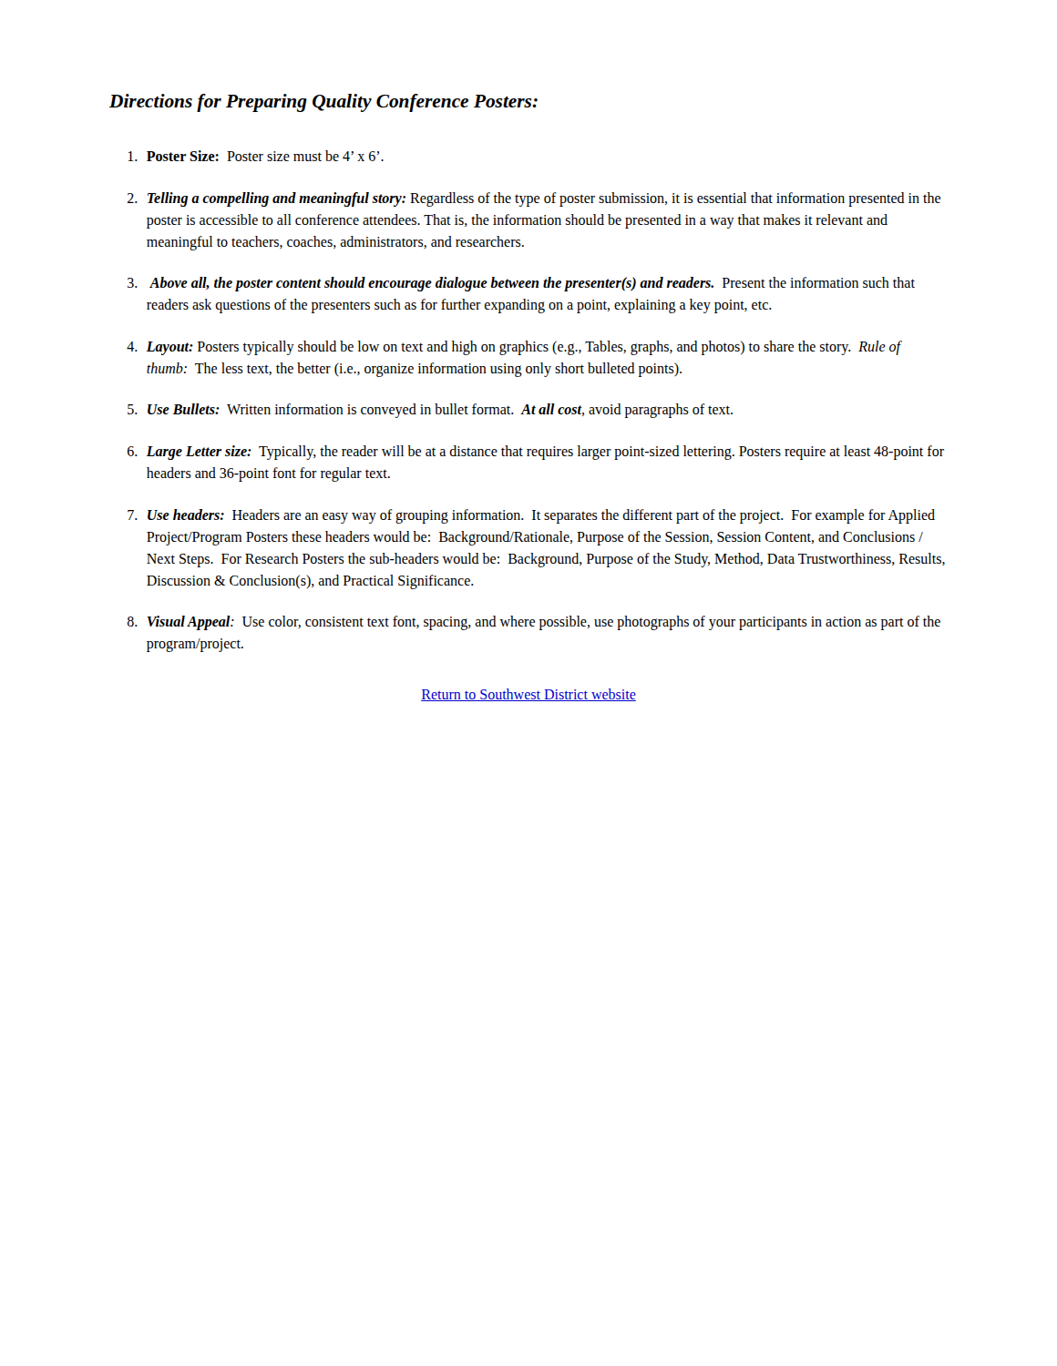Directions for Preparing Quality Conference Posters:
Poster Size: Poster size must be 4’ x 6’.
Telling a compelling and meaningful story: Regardless of the type of poster submission, it is essential that information presented in the poster is accessible to all conference attendees. That is, the information should be presented in a way that makes it relevant and meaningful to teachers, coaches, administrators, and researchers.
Above all, the poster content should encourage dialogue between the presenter(s) and readers. Present the information such that readers ask questions of the presenters such as for further expanding on a point, explaining a key point, etc.
Layout: Posters typically should be low on text and high on graphics (e.g., Tables, graphs, and photos) to share the story. Rule of thumb: The less text, the better (i.e., organize information using only short bulleted points).
Use Bullets: Written information is conveyed in bullet format. At all cost, avoid paragraphs of text.
Large Letter size: Typically, the reader will be at a distance that requires larger point-sized lettering. Posters require at least 48-point for headers and 36-point font for regular text.
Use headers: Headers are an easy way of grouping information. It separates the different part of the project. For example for Applied Project/Program Posters these headers would be: Background/Rationale, Purpose of the Session, Session Content, and Conclusions / Next Steps. For Research Posters the sub-headers would be: Background, Purpose of the Study, Method, Data Trustworthiness, Results, Discussion & Conclusion(s), and Practical Significance.
Visual Appeal: Use color, consistent text font, spacing, and where possible, use photographs of your participants in action as part of the program/project.
Return to Southwest District website